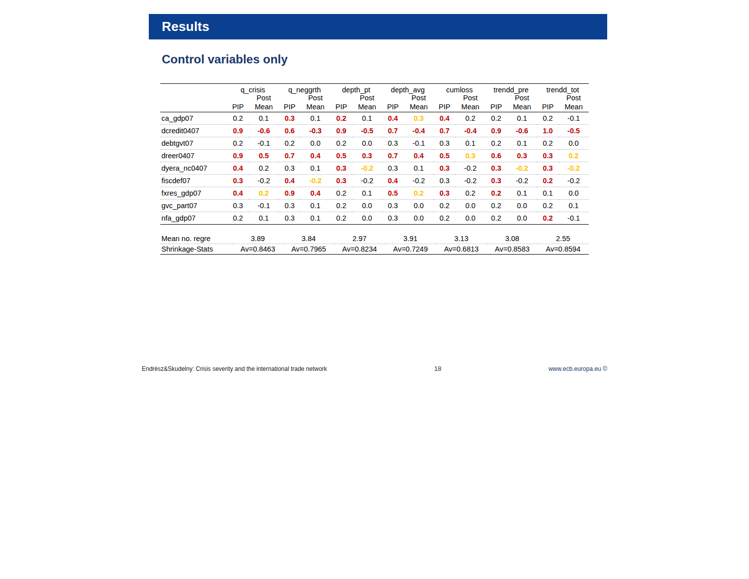Results
Control variables only
| | q_crisis | q_neggrth | depth_pt | depth_avg | cumloss | trendd_pre | trendd_tot |
| --- | --- | --- | --- | --- | --- | --- | --- |
| | | Post | | Post | | Post | | Post | | Post | | Post | | Post |
| | PIP | Mean | PIP | Mean | PIP | Mean | PIP | Mean | PIP | Mean | PIP | Mean | PIP | Mean |
| ca_gdp07 | 0.2 | 0.1 | 0.3 | 0.1 | 0.2 | 0.1 | 0.4 | 0.3 | 0.4 | 0.2 | 0.2 | 0.1 | 0.2 | -0.1 |
| dcredit0407 | 0.9 | -0.6 | 0.6 | -0.3 | 0.9 | -0.5 | 0.7 | -0.4 | 0.7 | -0.4 | 0.9 | -0.6 | 1.0 | -0.5 |
| debtgvt07 | 0.2 | -0.1 | 0.2 | 0.0 | 0.2 | 0.0 | 0.3 | -0.1 | 0.3 | 0.1 | 0.2 | 0.1 | 0.2 | 0.0 |
| dreer0407 | 0.9 | 0.5 | 0.7 | 0.4 | 0.5 | 0.3 | 0.7 | 0.4 | 0.5 | 0.3 | 0.6 | 0.3 | 0.3 | 0.2 |
| dyera_nc0407 | 0.4 | 0.2 | 0.3 | 0.1 | 0.3 | -0.2 | 0.3 | 0.1 | 0.3 | -0.2 | 0.3 | -0.2 | 0.3 | -0.2 |
| fiscdef07 | 0.3 | -0.2 | 0.4 | -0.2 | 0.3 | -0.2 | 0.4 | -0.2 | 0.3 | -0.2 | 0.3 | -0.2 | 0.2 | -0.2 |
| fxres_gdp07 | 0.4 | 0.2 | 0.9 | 0.4 | 0.2 | 0.1 | 0.5 | 0.2 | 0.3 | 0.2 | 0.2 | 0.1 | 0.1 | 0.0 |
| gvc_part07 | 0.3 | -0.1 | 0.3 | 0.1 | 0.2 | 0.0 | 0.3 | 0.0 | 0.2 | 0.0 | 0.2 | 0.0 | 0.2 | 0.1 |
| nfa_gdp07 | 0.2 | 0.1 | 0.3 | 0.1 | 0.2 | 0.0 | 0.3 | 0.0 | 0.2 | 0.0 | 0.2 | 0.0 | 0.2 | -0.1 |
| Mean no. regre | 3.89 | 3.84 | 2.97 | 3.91 | 3.13 | 3.08 | 2.55 |
| Shrinkage-Stats | Av=0.8463 | Av=0.7965 | Av=0.8234 | Av=0.7249 | Av=0.6813 | Av=0.8583 | Av=0.8594 |
Endrész&Skudelny: Crisis severity and the international trade network
18
www.ecb.europa.eu ©